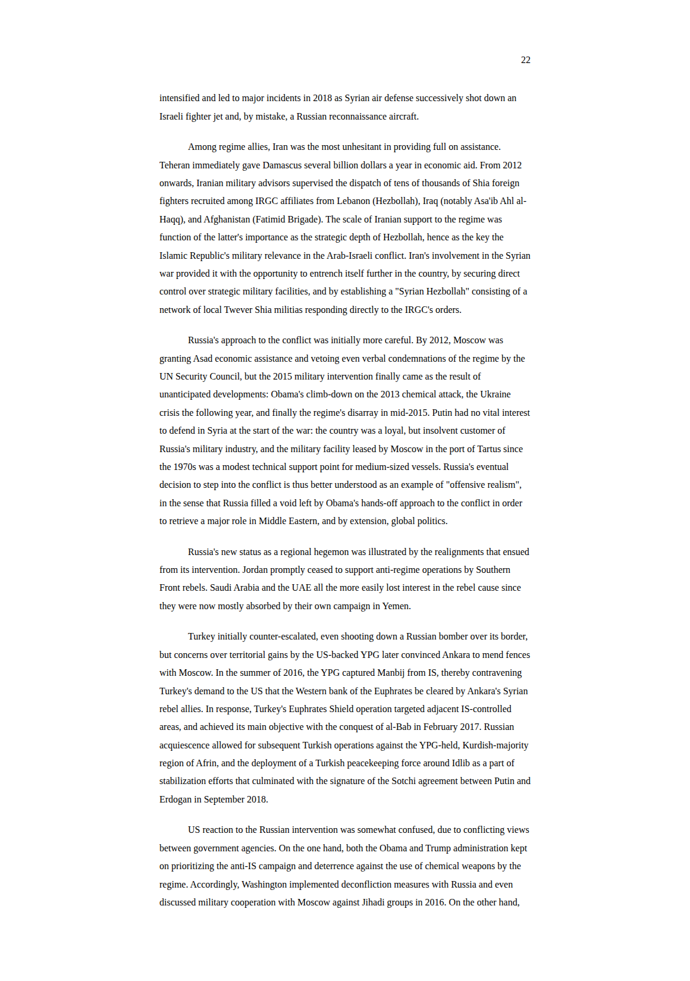22
intensified and led to major incidents in 2018 as Syrian air defense successively shot down an Israeli fighter jet and, by mistake, a Russian reconnaissance aircraft.
Among regime allies, Iran was the most unhesitant in providing full on assistance. Teheran immediately gave Damascus several billion dollars a year in economic aid. From 2012 onwards, Iranian military advisors supervised the dispatch of tens of thousands of Shia foreign fighters recruited among IRGC affiliates from Lebanon (Hezbollah), Iraq (notably Asa'ib Ahl al-Haqq), and Afghanistan (Fatimid Brigade). The scale of Iranian support to the regime was function of the latter's importance as the strategic depth of Hezbollah, hence as the key the Islamic Republic's military relevance in the Arab-Israeli conflict. Iran's involvement in the Syrian war provided it with the opportunity to entrench itself further in the country, by securing direct control over strategic military facilities, and by establishing a "Syrian Hezbollah" consisting of a network of local Twever Shia militias responding directly to the IRGC's orders.
Russia's approach to the conflict was initially more careful. By 2012, Moscow was granting Asad economic assistance and vetoing even verbal condemnations of the regime by the UN Security Council, but the 2015 military intervention finally came as the result of unanticipated developments: Obama's climb-down on the 2013 chemical attack, the Ukraine crisis the following year, and finally the regime's disarray in mid-2015. Putin had no vital interest to defend in Syria at the start of the war: the country was a loyal, but insolvent customer of Russia's military industry, and the military facility leased by Moscow in the port of Tartus since the 1970s was a modest technical support point for medium-sized vessels. Russia's eventual decision to step into the conflict is thus better understood as an example of "offensive realism", in the sense that Russia filled a void left by Obama's hands-off approach to the conflict in order to retrieve a major role in Middle Eastern, and by extension, global politics.
Russia's new status as a regional hegemon was illustrated by the realignments that ensued from its intervention. Jordan promptly ceased to support anti-regime operations by Southern Front rebels. Saudi Arabia and the UAE all the more easily lost interest in the rebel cause since they were now mostly absorbed by their own campaign in Yemen.
Turkey initially counter-escalated, even shooting down a Russian bomber over its border, but concerns over territorial gains by the US-backed YPG later convinced Ankara to mend fences with Moscow. In the summer of 2016, the YPG captured Manbij from IS, thereby contravening Turkey's demand to the US that the Western bank of the Euphrates be cleared by Ankara's Syrian rebel allies. In response, Turkey's Euphrates Shield operation targeted adjacent IS-controlled areas, and achieved its main objective with the conquest of al-Bab in February 2017. Russian acquiescence allowed for subsequent Turkish operations against the YPG-held, Kurdish-majority region of Afrin, and the deployment of a Turkish peacekeeping force around Idlib as a part of stabilization efforts that culminated with the signature of the Sotchi agreement between Putin and Erdogan in September 2018.
US reaction to the Russian intervention was somewhat confused, due to conflicting views between government agencies. On the one hand, both the Obama and Trump administration kept on prioritizing the anti-IS campaign and deterrence against the use of chemical weapons by the regime. Accordingly, Washington implemented deconfliction measures with Russia and even discussed military cooperation with Moscow against Jihadi groups in 2016. On the other hand,